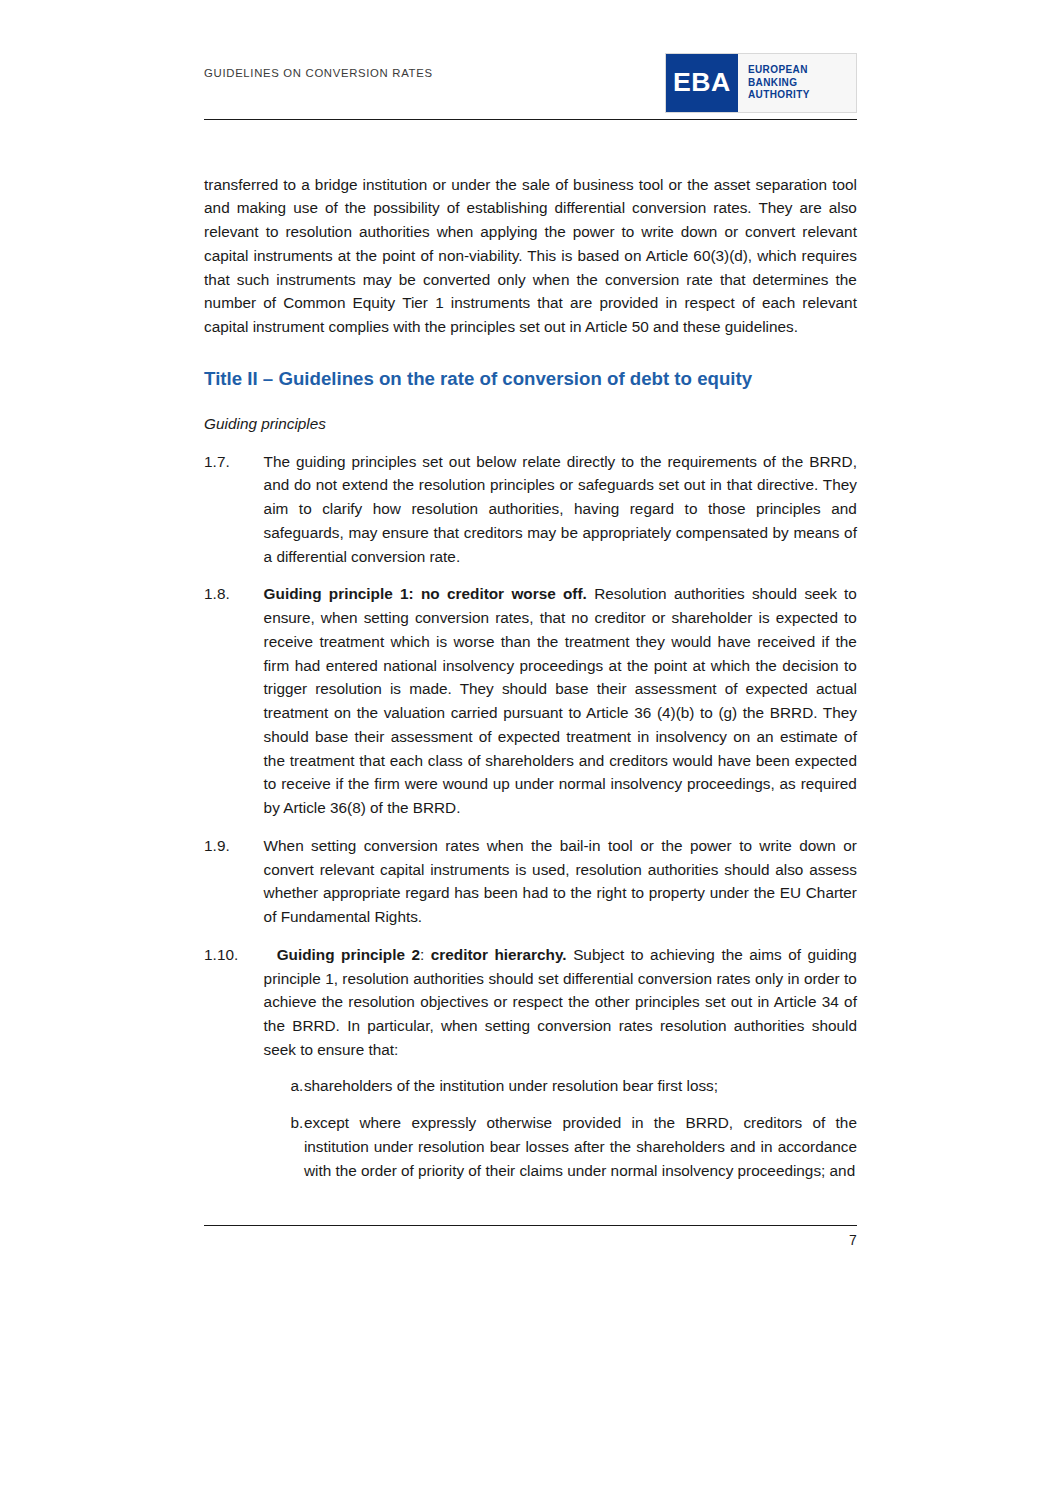Guidelines on conversion rates
EBA
EUROPEAN BANKING AUTHORITY
transferred to a bridge institution or under the sale of business tool or the asset separation tool and making use of the possibility of establishing differential conversion rates. They are also relevant to resolution authorities when applying the power to write down or convert relevant capital instruments at the point of non-viability. This is based on Article 60(3)(d), which requires that such instruments may be converted only when the conversion rate that determines the number of Common Equity Tier 1 instruments that are provided in respect of each relevant capital instrument complies with the principles set out in Article 50 and these guidelines.
Title II – Guidelines on the rate of conversion of debt to equity
Guiding principles
1.7. The guiding principles set out below relate directly to the requirements of the BRRD, and do not extend the resolution principles or safeguards set out in that directive. They aim to clarify how resolution authorities, having regard to those principles and safeguards, may ensure that creditors may be appropriately compensated by means of a differential conversion rate.
1.8. Guiding principle 1: no creditor worse off. Resolution authorities should seek to ensure, when setting conversion rates, that no creditor or shareholder is expected to receive treatment which is worse than the treatment they would have received if the firm had entered national insolvency proceedings at the point at which the decision to trigger resolution is made. They should base their assessment of expected actual treatment on the valuation carried pursuant to Article 36 (4)(b) to (g) the BRRD. They should base their assessment of expected treatment in insolvency on an estimate of the treatment that each class of shareholders and creditors would have been expected to receive if the firm were wound up under normal insolvency proceedings, as required by Article 36(8) of the BRRD.
1.9. When setting conversion rates when the bail-in tool or the power to write down or convert relevant capital instruments is used, resolution authorities should also assess whether appropriate regard has been had to the right to property under the EU Charter of Fundamental Rights.
1.10. Guiding principle 2: creditor hierarchy. Subject to achieving the aims of guiding principle 1, resolution authorities should set differential conversion rates only in order to achieve the resolution objectives or respect the other principles set out in Article 34 of the BRRD. In particular, when setting conversion rates resolution authorities should seek to ensure that:
a. shareholders of the institution under resolution bear first loss;
b. except where expressly otherwise provided in the BRRD, creditors of the institution under resolution bear losses after the shareholders and in accordance with the order of priority of their claims under normal insolvency proceedings; and
7